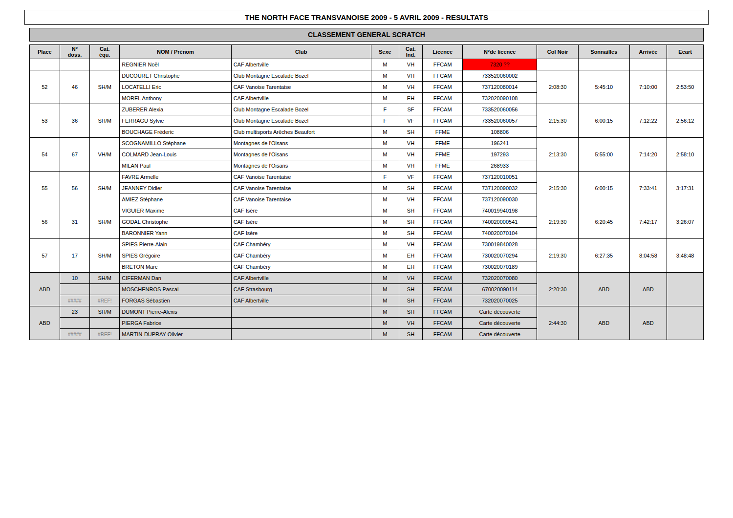THE NORTH FACE TRANSVANOISE 2009 - 5 AVRIL 2009 - RESULTATS
CLASSEMENT GENERAL SCRATCH
| Place | N° doss. | Cat. équ. | NOM / Prénom | Club | Sexe | Cat. Ind. | Licence | N°de licence | Col Noir | Sonnailles | Arrivée | Ecart |
| --- | --- | --- | --- | --- | --- | --- | --- | --- | --- | --- | --- | --- |
| | | | REGNIER Noël | CAF Albertville | M | VH | FFCAM | 7320 ?? | | | | |
| 52 | 46 | SH/M | DUCOURET Christophe | Club Montagne Escalade Bozel | M | VH | FFCAM | 733520060002 | 2:08:30 | 5:45:10 | 7:10:00 | 2:53:50 |
| LOCATELLI Eric | CAF Vanoise Tarentaise | M | VH | FFCAM | 737120080014 |
| MOREL Anthony | CAF Albertville | M | EH | FFCAM | 732020090108 |
| 53 | 36 | SH/M | ZUBERER Alexia | Club Montagne Escalade Bozel | F | SF | FFCAM | 733520060056 | 2:15:30 | 6:00:15 | 7:12:22 | 2:56:12 |
| FERRAGU Sylvie | Club Montagne Escalade Bozel | F | VF | FFCAM | 733520060057 |
| BOUCHAGE Fréderic | Club multisports Arêches Beaufort | M | SH | FFME | 108806 |
| 54 | 67 | VH/M | SCOGNAMILLO Stéphane | Montagnes de l'Oisans | M | VH | FFME | 196241 | 2:13:30 | 5:55:00 | 7:14:20 | 2:58:10 |
| COLMARD Jean-Louis | Montagnes de l'Oisans | M | VH | FFME | 197293 |
| MILAN Paul | Montagnes de l'Oisans | M | VH | FFME | 268933 |
| 55 | 56 | SH/M | FAVRE Armelle | CAF Vanoise Tarentaise | F | VF | FFCAM | 737120010051 | 2:15:30 | 6:00:15 | 7:33:41 | 3:17:31 |
| JEANNEY Didier | CAF Vanoise Tarentaise | M | SH | FFCAM | 737120090032 |
| AMIEZ Stéphane | CAF Vanoise Tarentaise | M | VH | FFCAM | 737120090030 |
| 56 | 31 | SH/M | VIGUIER Maxime | CAF Isère | M | SH | FFCAM | 740019940198 | 2:19:30 | 6:20:45 | 7:42:17 | 3:26:07 |
| GODAL Christophe | CAF Isère | M | SH | FFCAM | 740020000541 |
| BARONNIER Yann | CAF Isère | M | SH | FFCAM | 740020070104 |
| 57 | 17 | SH/M | SPIES Pierre-Alain | CAF Chambéry | M | VH | FFCAM | 730019840028 | 2:19:30 | 6:27:35 | 8:04:58 | 3:48:48 |
| SPIES Grégoire | CAF Chambéry | M | EH | FFCAM | 730020070294 |
| BRETON Marc | CAF Chambéry | M | EH | FFCAM | 730020070189 |
| ABD | 10 | SH/M | CIFERMAN Dan | CAF Albertville | M | VH | FFCAM | 732020070080 | 2:20:30 | ABD | ABD | |
| | | MOSCHENROS Pascal | CAF Strasbourg | M | SH | FFCAM | 670020090114 |
| ##### | #REF! | FORGAS Sébastien | CAF Albertville | M | SH | FFCAM | 732020070025 |
| ABD | 23 | SH/M | DUMONT Pierre-Alexis | | M | SH | FFCAM | Carte découverte | 2:44:30 | ABD | ABD | |
| | | PIERGA Fabrice | | M | VH | FFCAM | Carte découverte |
| ##### | #REF! | MARTIN-DUPRAY Olivier | | M | SH | FFCAM | Carte découverte |